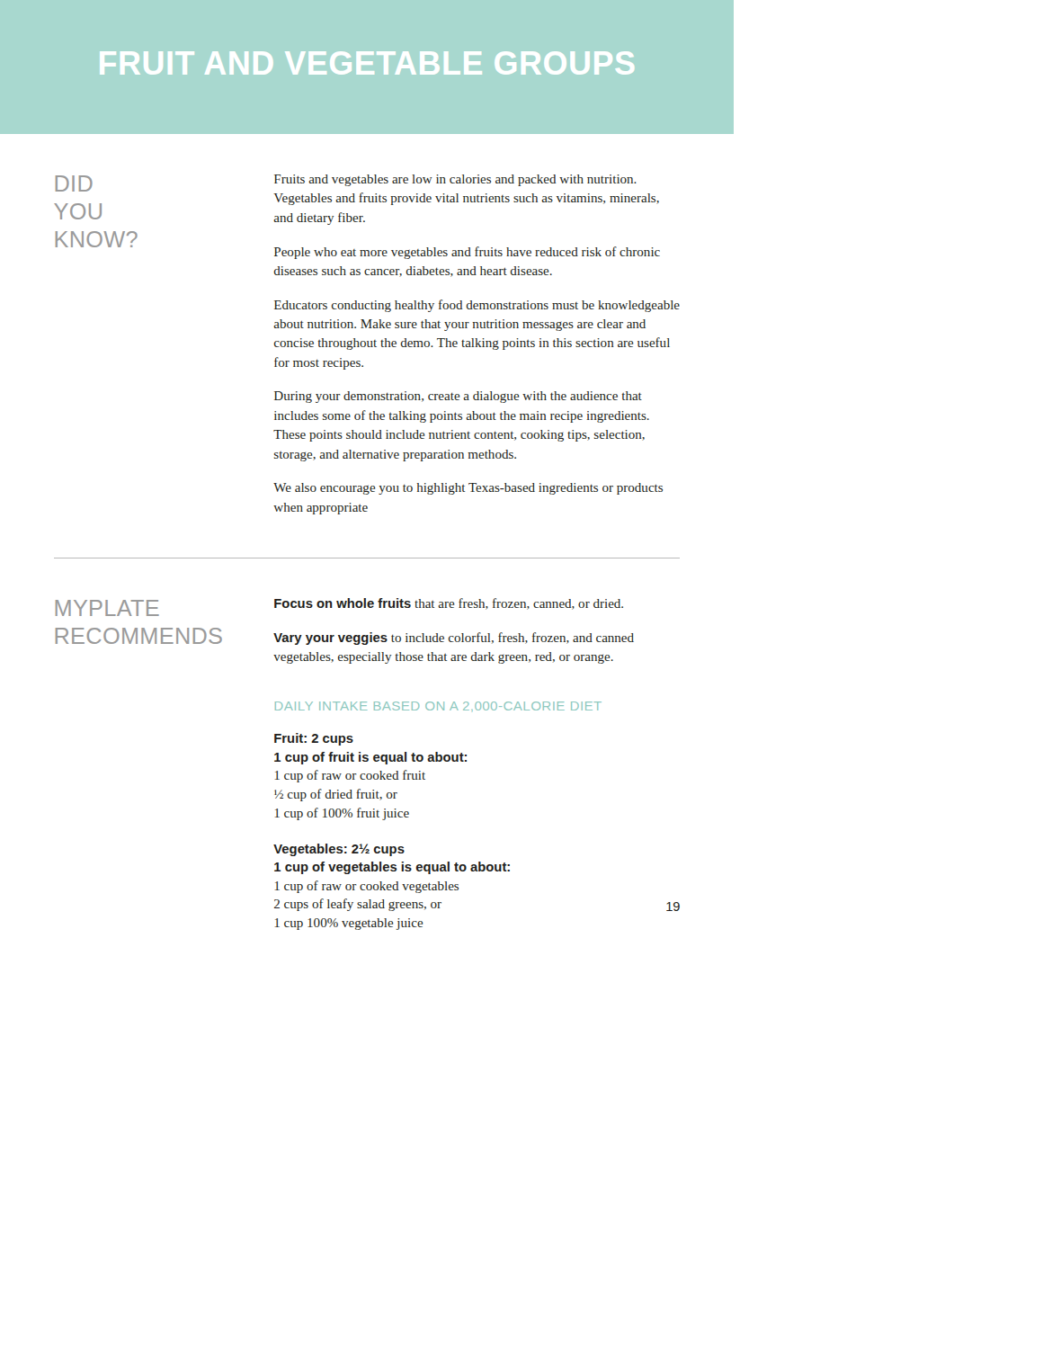FRUIT AND VEGETABLE GROUPS
DID
YOU
KNOW?
Fruits and vegetables are low in calories and packed with nutrition. Vegetables and fruits provide vital nutrients such as vitamins, minerals, and dietary fiber.
People who eat more vegetables and fruits have reduced risk of chronic diseases such as cancer, diabetes, and heart disease.
Educators conducting healthy food demonstrations must be knowledgeable about nutrition. Make sure that your nutrition messages are clear and concise throughout the demo. The talking points in this section are useful for most recipes.
During your demonstration, create a dialogue with the audience that includes some of the talking points about the main recipe ingredients. These points should include nutrient content, cooking tips, selection, storage, and alternative preparation methods.
We also encourage you to highlight Texas-based ingredients or products when appropriate
MYPLATE
RECOMMENDS
Focus on whole fruits that are fresh, frozen, canned, or dried.
Vary your veggies to include colorful, fresh, frozen, and canned vegetables, especially those that are dark green, red, or orange.
DAILY INTAKE BASED ON A 2,000-CALORIE DIET
Fruit: 2 cups
1 cup of fruit is equal to about:
1 cup of raw or cooked fruit
½ cup of dried fruit, or
1 cup of 100% fruit juice
Vegetables: 2½ cups
1 cup of vegetables is equal to about:
1 cup of raw or cooked vegetables
2 cups of leafy salad greens, or
1 cup 100% vegetable juice
19